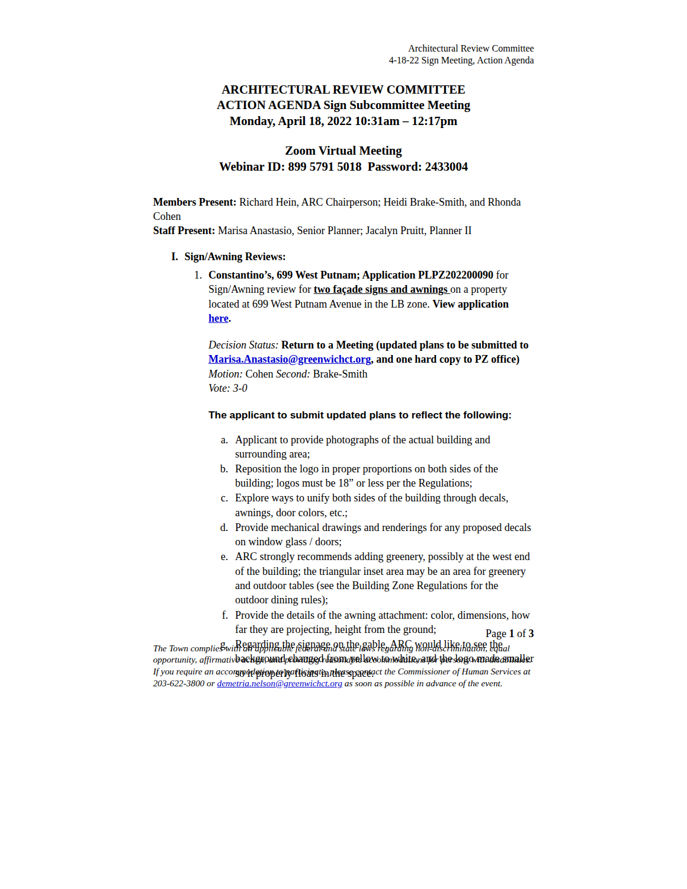Architectural Review Committee
4-18-22 Sign Meeting, Action Agenda
ARCHITECTURAL REVIEW COMMITTEE ACTION AGENDA Sign Subcommittee Meeting Monday, April 18, 2022 10:31am – 12:17pm
Zoom Virtual Meeting Webinar ID: 899 5791 5018 Password: 2433004
Members Present: Richard Hein, ARC Chairperson; Heidi Brake-Smith, and Rhonda Cohen
Staff Present: Marisa Anastasio, Senior Planner; Jacalyn Pruitt, Planner II
Sign/Awning Reviews:
Constantino’s, 699 West Putnam; Application PLPZ202200090 for Sign/Awning review for two façade signs and awnings on a property located at 699 West Putnam Avenue in the LB zone. View application here.
Decision Status: Return to a Meeting (updated plans to be submitted to Marisa.Anastasio@greenwichct.org, and one hard copy to PZ office)
Motion: Cohen Second: Brake-Smith
Vote: 3-0
The applicant to submit updated plans to reflect the following:
Applicant to provide photographs of the actual building and surrounding area;
Reposition the logo in proper proportions on both sides of the building; logos must be 18” or less per the Regulations;
Explore ways to unify both sides of the building through decals, awnings, door colors, etc.;
Provide mechanical drawings and renderings for any proposed decals on window glass / doors;
ARC strongly recommends adding greenery, possibly at the west end of the building; the triangular inset area may be an area for greenery and outdoor tables (see the Building Zone Regulations for the outdoor dining rules);
Provide the details of the awning attachment: color, dimensions, how far they are projecting, height from the ground;
Regarding the signage on the gable, ARC would like to see the background changed from yellow to white, and the logo made smaller so it properly floats in the space.
Page 1 of 3
The Town complies with all applicable federal and state laws regarding non-discrimination, equal opportunity, affirmative action, and providing reasonable accommodations for persons with disabilities. If you require an accommodation to participate, please contact the Commissioner of Human Services at 203-622-3800 or demetria.nelson@greenwichct.org as soon as possible in advance of the event.